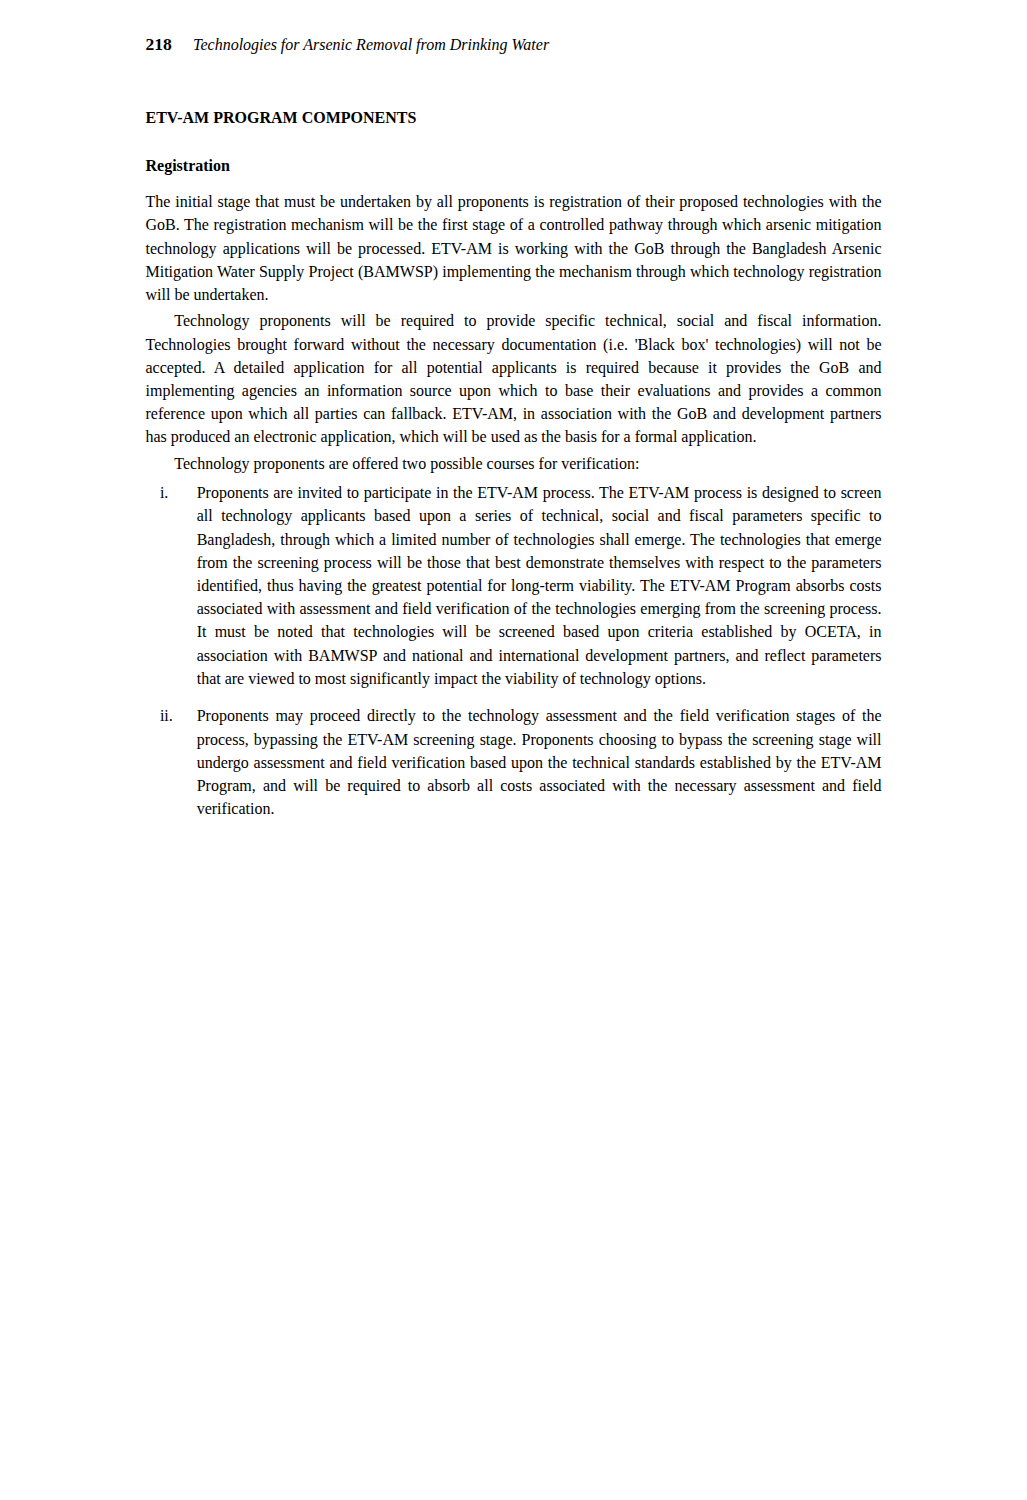218 Technologies for Arsenic Removal from Drinking Water
ETV-AM Program Components
Registration
The initial stage that must be undertaken by all proponents is registration of their proposed technologies with the GoB. The registration mechanism will be the first stage of a controlled pathway through which arsenic mitigation technology applications will be processed. ETV-AM is working with the GoB through the Bangladesh Arsenic Mitigation Water Supply Project (BAMWSP) implementing the mechanism through which technology registration will be undertaken.
Technology proponents will be required to provide specific technical, social and fiscal information. Technologies brought forward without the necessary documentation (i.e. 'Black box' technologies) will not be accepted. A detailed application for all potential applicants is required because it provides the GoB and implementing agencies an information source upon which to base their evaluations and provides a common reference upon which all parties can fallback. ETV-AM, in association with the GoB and development partners has produced an electronic application, which will be used as the basis for a formal application.
Technology proponents are offered two possible courses for verification:
Proponents are invited to participate in the ETV-AM process. The ETV-AM process is designed to screen all technology applicants based upon a series of technical, social and fiscal parameters specific to Bangladesh, through which a limited number of technologies shall emerge. The technologies that emerge from the screening process will be those that best demonstrate themselves with respect to the parameters identified, thus having the greatest potential for long-term viability. The ETV-AM Program absorbs costs associated with assessment and field verification of the technologies emerging from the screening process. It must be noted that technologies will be screened based upon criteria established by OCETA, in association with BAMWSP and national and international development partners, and reflect parameters that are viewed to most significantly impact the viability of technology options.
Proponents may proceed directly to the technology assessment and the field verification stages of the process, bypassing the ETV-AM screening stage. Proponents choosing to bypass the screening stage will undergo assessment and field verification based upon the technical standards established by the ETV-AM Program, and will be required to absorb all costs associated with the necessary assessment and field verification.